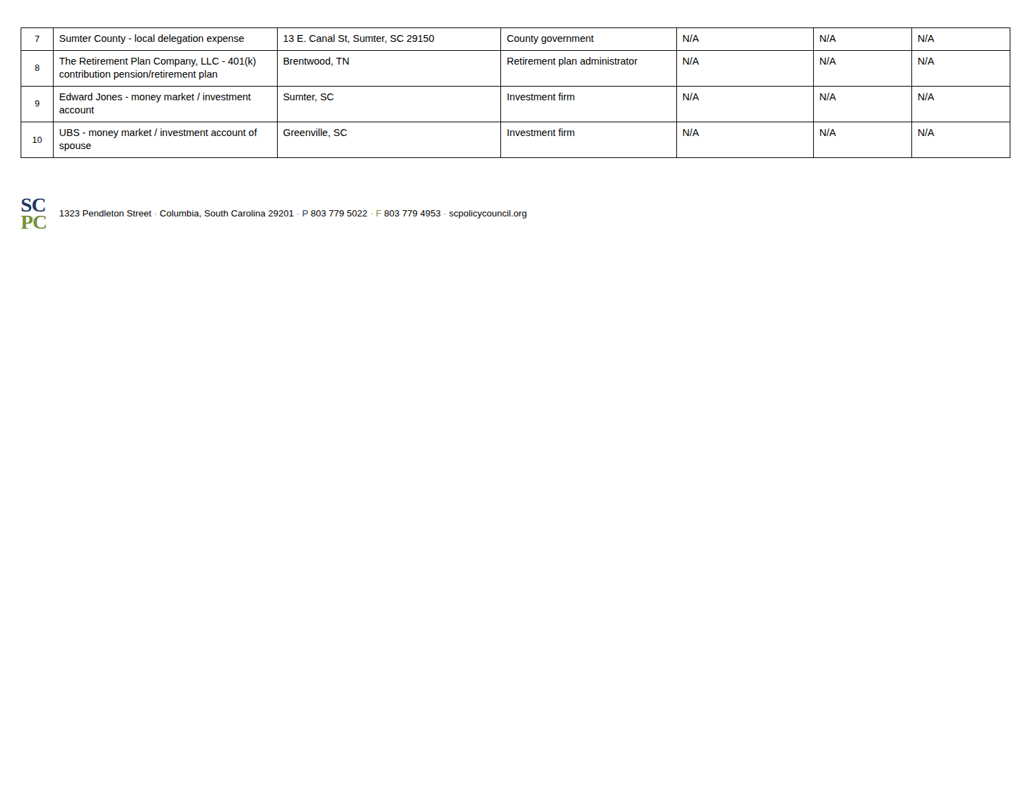| 7 | Sumter County - local delegation expense | 13 E. Canal St, Sumter, SC 29150 | County government | N/A | N/A | N/A |
| 8 | The Retirement Plan Company, LLC - 401(k) contribution pension/retirement plan | Brentwood, TN | Retirement plan administrator | N/A | N/A | N/A |
| 9 | Edward Jones - money market / investment account | Sumter, SC | Investment firm | N/A | N/A | N/A |
| 10 | UBS - money market / investment account of spouse | Greenville, SC | Investment firm | N/A | N/A | N/A |
SC
PC
1323 Pendleton Street · Columbia, South Carolina 29201 · P 803 779 5022 · F 803 779 4953 · scpolicycouncil.org